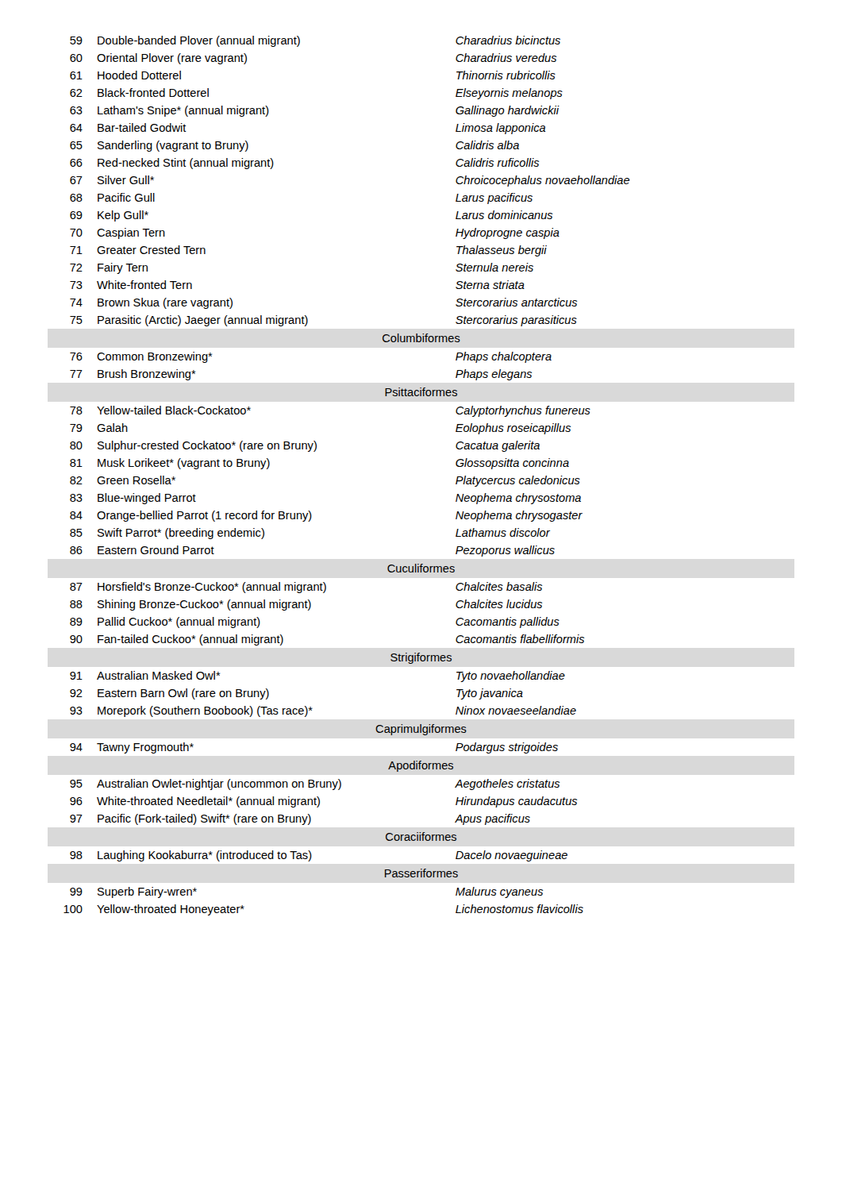| 59 | Double-banded Plover (annual migrant) | Charadrius bicinctus |
| 60 | Oriental Plover (rare vagrant) | Charadrius veredus |
| 61 | Hooded Dotterel | Thinornis rubricollis |
| 62 | Black-fronted Dotterel | Elseyornis melanops |
| 63 | Latham's Snipe* (annual migrant) | Gallinago hardwickii |
| 64 | Bar-tailed Godwit | Limosa lapponica |
| 65 | Sanderling (vagrant to Bruny) | Calidris alba |
| 66 | Red-necked Stint (annual migrant) | Calidris ruficollis |
| 67 | Silver Gull* | Chroicocephalus novaehollandiae |
| 68 | Pacific Gull | Larus pacificus |
| 69 | Kelp Gull* | Larus dominicanus |
| 70 | Caspian Tern | Hydroprogne caspia |
| 71 | Greater Crested Tern | Thalasseus bergii |
| 72 | Fairy Tern | Sternula nereis |
| 73 | White-fronted Tern | Sterna striata |
| 74 | Brown Skua (rare vagrant) | Stercorarius antarcticus |
| 75 | Parasitic (Arctic) Jaeger (annual migrant) | Stercorarius parasiticus |
| Columbiformes |
| 76 | Common Bronzewing* | Phaps chalcoptera |
| 77 | Brush Bronzewing* | Phaps elegans |
| Psittaciformes |
| 78 | Yellow-tailed Black-Cockatoo* | Calyptorhynchus funereus |
| 79 | Galah | Eolophus roseicapillus |
| 80 | Sulphur-crested Cockatoo* (rare on Bruny) | Cacatua galerita |
| 81 | Musk Lorikeet* (vagrant to Bruny) | Glossopsitta concinna |
| 82 | Green Rosella* | Platycercus caledonicus |
| 83 | Blue-winged Parrot | Neophema chrysostoma |
| 84 | Orange-bellied Parrot (1 record for Bruny) | Neophema chrysogaster |
| 85 | Swift Parrot* (breeding endemic) | Lathamus discolor |
| 86 | Eastern Ground Parrot | Pezoporus wallicus |
| Cuculiformes |
| 87 | Horsfield's Bronze-Cuckoo* (annual migrant) | Chalcites basalis |
| 88 | Shining Bronze-Cuckoo* (annual migrant) | Chalcites lucidus |
| 89 | Pallid Cuckoo* (annual migrant) | Cacomantis pallidus |
| 90 | Fan-tailed Cuckoo* (annual migrant) | Cacomantis flabelliformis |
| Strigiformes |
| 91 | Australian Masked Owl* | Tyto novaehollandiae |
| 92 | Eastern Barn Owl (rare on Bruny) | Tyto javanica |
| 93 | Morepork (Southern Boobook) (Tas race)* | Ninox novaeseelandiae |
| Caprimulgiformes |
| 94 | Tawny Frogmouth* | Podargus strigoides |
| Apodiformes |
| 95 | Australian Owlet-nightjar (uncommon on Bruny) | Aegotheles cristatus |
| 96 | White-throated Needletail* (annual migrant) | Hirundapus caudacutus |
| 97 | Pacific (Fork-tailed) Swift* (rare on Bruny) | Apus pacificus |
| Coraciiformes |
| 98 | Laughing Kookaburra* (introduced to Tas) | Dacelo novaeguineae |
| Passeriformes |
| 99 | Superb Fairy-wren* | Malurus cyaneus |
| 100 | Yellow-throated Honeyeater* | Lichenostomus flavicollis |